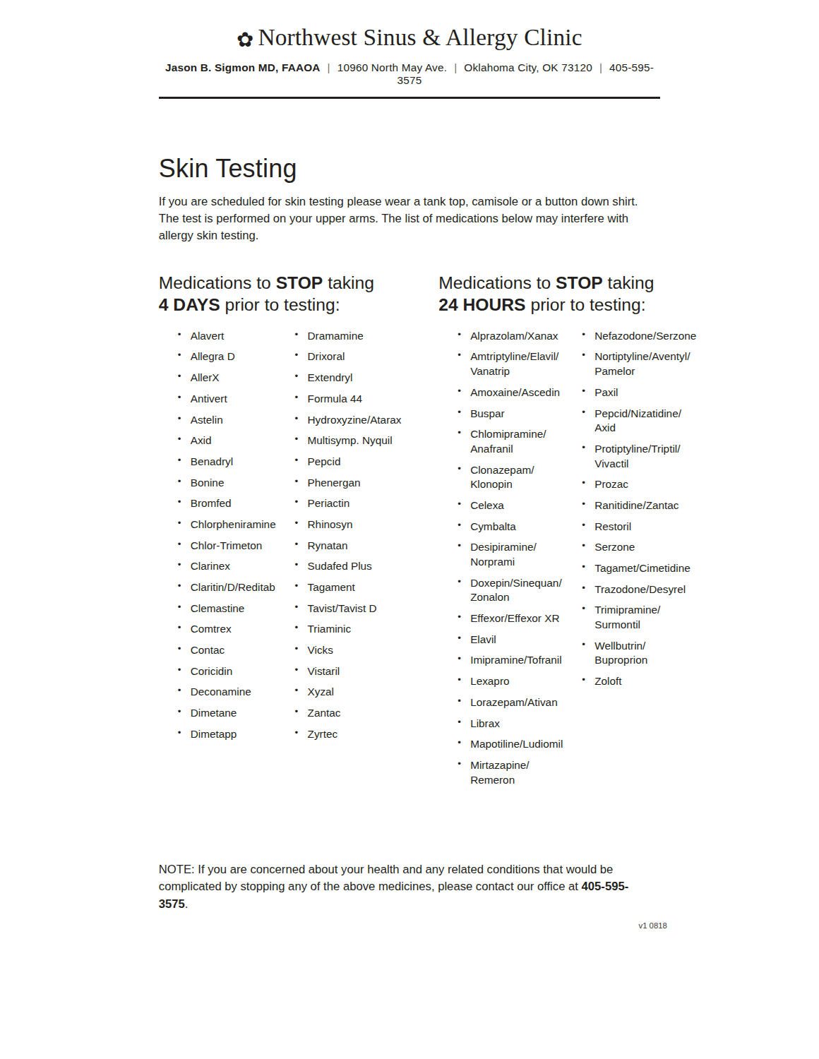✿Northwest Sinus & Allergy Clinic
Jason B. Sigmon MD, FAAOA|10960 North May Ave.|Oklahoma City, OK 73120|405-595-3575
Skin Testing
If you are scheduled for skin testing please wear a tank top, camisole or a button down shirt. The test is performed on your upper arms. The list of medications below may interfere with allergy skin testing.
Medications to STOP taking
4 DAYS prior to testing:
Alavert
Allegra D
AllerX
Antivert
Astelin
Axid
Benadryl
Bonine
Bromfed
Chlorpheniramine
Chlor-Trimeton
Clarinex
Claritin/D/Reditab
Clemastine
Comtrex
Contac
Coricidin
Deconamine
Dimetane
Dimetapp
Dramamine
Drixoral
Extendryl
Formula 44
Hydroxyzine/Atarax
Multisymp. Nyquil
Pepcid
Phenergan
Periactin
Rhinosyn
Rynatan
Sudafed Plus
Tagament
Tavist/Tavist D
Triaminic
Vicks
Vistaril
Xyzal
Zantac
Zyrtec
Medications to STOP taking
24 HOURS prior to testing:
Alprazolam/Xanax
Amtriptyline/Elavil/
Vanatrip
Amoxaine/Ascedin
Buspar
Chlomipramine/
Anafranil
Clonazepam/
Klonopin
Celexa
Cymbalta
Desipiramine/
Norprami
Doxepin/Sinequan/
Zonalon
Effexor/Effexor XR
Elavil
Imipramine/Tofranil
Lexapro
Lorazepam/Ativan
Librax
Mapotiline/Ludiomil
Mirtazapine/
Remeron
Nefazodone/Serzone
Nortiptyline/Aventyl/
Pamelor
Paxil
Pepcid/Nizatidine/
Axid
Protiptyline/Triptil/
Vivactil
Prozac
Ranitidine/Zantac
Restoril
Serzone
Tagamet/Cimetidine
Trazodone/Desyrel
Trimipramine/
Surmontil
Wellbutrin/
Buproprion
Zoloft
NOTE: If you are concerned about your health and any related conditions that would be complicated by stopping any of the above medicines, please contact our office at 405-595-3575.
v1 0818